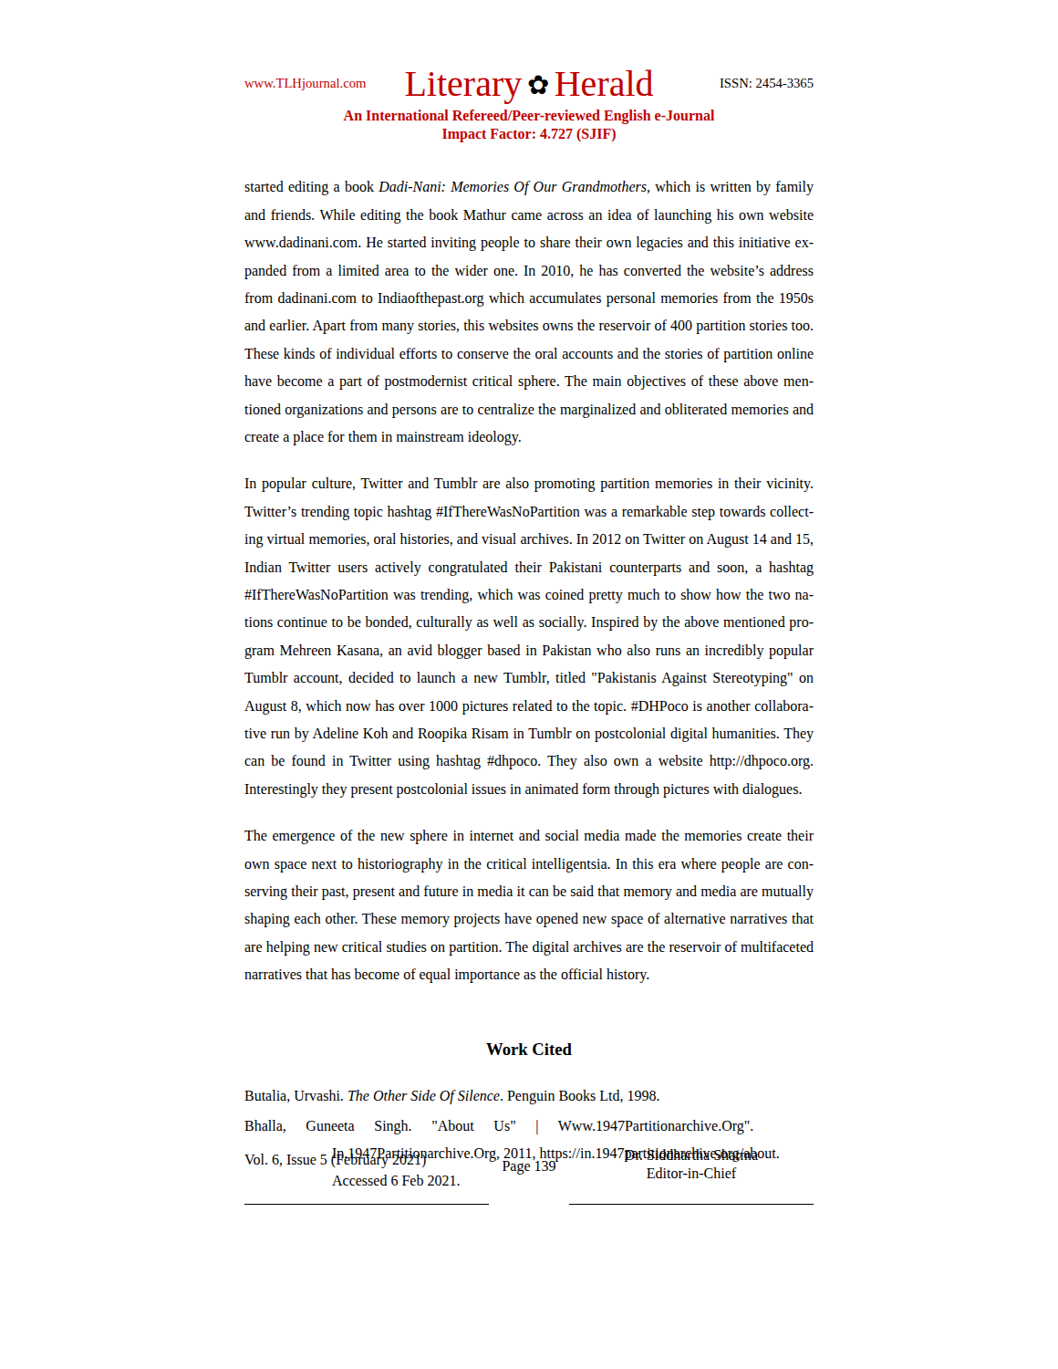www.TLHjournal.com
Literary✿Herald
ISSN: 2454-3365
An International Refereed/Peer-reviewed English e-Journal Impact Factor: 4.727 (SJIF)
started editing a book Dadi-Nani: Memories Of Our Grandmothers, which is written by family and friends. While editing the book Mathur came across an idea of launching his own website www.dadinani.com. He started inviting people to share their own legacies and this initiative expanded from a limited area to the wider one. In 2010, he has converted the website’s address from dadinani.com to Indiaofthepast.org which accumulates personal memories from the 1950s and earlier. Apart from many stories, this websites owns the reservoir of 400 partition stories too. These kinds of individual efforts to conserve the oral accounts and the stories of partition online have become a part of postmodernist critical sphere. The main objectives of these above mentioned organizations and persons are to centralize the marginalized and obliterated memories and create a place for them in mainstream ideology.
In popular culture, Twitter and Tumblr are also promoting partition memories in their vicinity. Twitter’s trending topic hashtag #IfThereWasNoPartition was a remarkable step towards collecting virtual memories, oral histories, and visual archives. In 2012 on Twitter on August 14 and 15, Indian Twitter users actively congratulated their Pakistani counterparts and soon, a hashtag #IfThereWasNoPartition was trending, which was coined pretty much to show how the two nations continue to be bonded, culturally as well as socially. Inspired by the above mentioned program Mehreen Kasana, an avid blogger based in Pakistan who also runs an incredibly popular Tumblr account, decided to launch a new Tumblr, titled "Pakistanis Against Stereotyping" on August 8, which now has over 1000 pictures related to the topic. #DHPoco is another collaborative run by Adeline Koh and Roopika Risam in Tumblr on postcolonial digital humanities. They can be found in Twitter using hashtag #dhpoco. They also own a website http://dhpoco.org. Interestingly they present postcolonial issues in animated form through pictures with dialogues.
The emergence of the new sphere in internet and social media made the memories create their own space next to historiography in the critical intelligentsia. In this era where people are conserving their past, present and future in media it can be said that memory and media are mutually shaping each other. These memory projects have opened new space of alternative narratives that are helping new critical studies on partition. The digital archives are the reservoir of multifaceted narratives that has become of equal importance as the official history.
Work Cited
Butalia, Urvashi. The Other Side Of Silence. Penguin Books Ltd, 1998.
Bhalla, Guneeta Singh. "About Us" | Www.1947Partitionarchive.Org". In.1947Partitionarchive.Org, 2011, https://in.1947partitionarchive.org/about. Accessed 6 Feb 2021.
Vol. 6, Issue 5 (February 2021)
Page 139
Dr. Siddhartha Sharma
Editor-in-Chief
Page 139